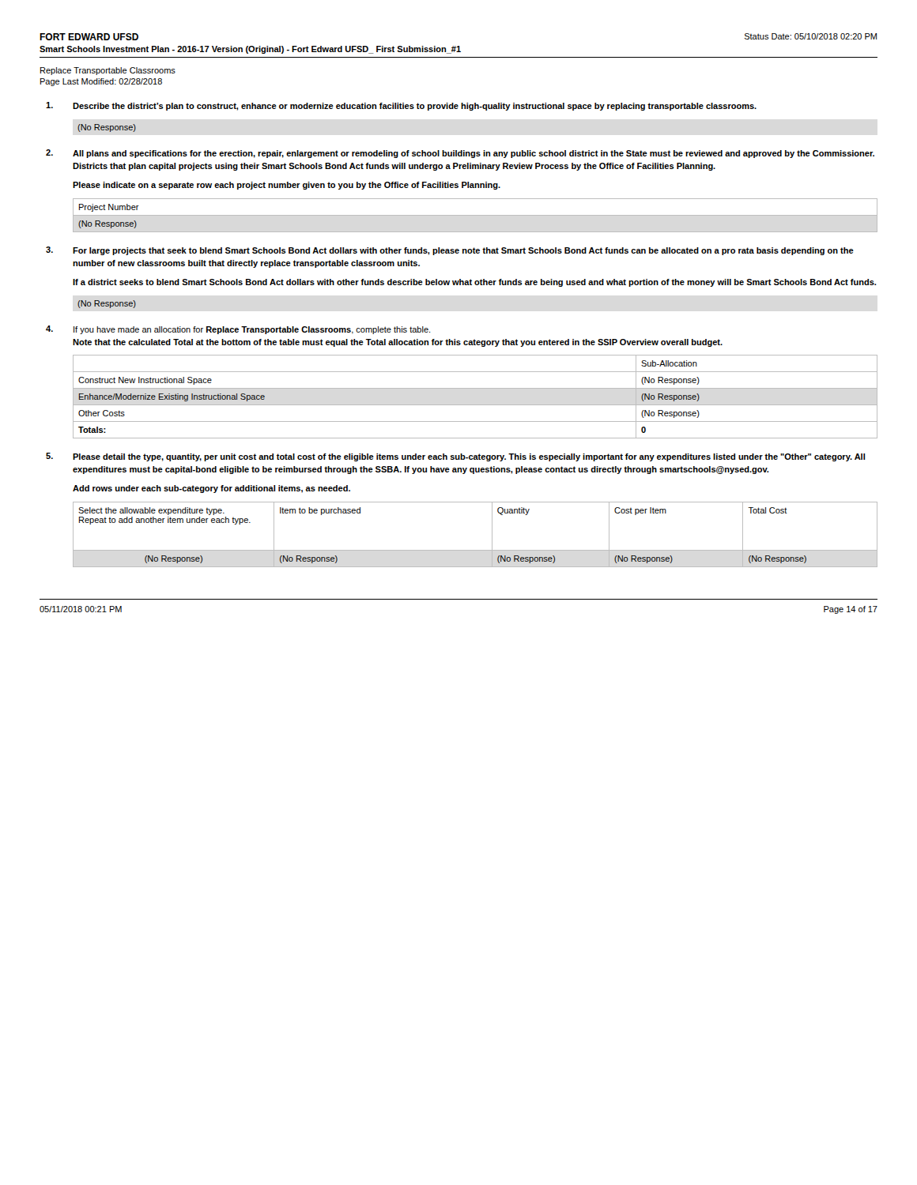FORT EDWARD UFSD
Status Date: 05/10/2018 02:20 PM
Smart Schools Investment Plan - 2016-17 Version (Original) - Fort Edward UFSD_ First Submission_#1
Replace Transportable Classrooms
Page Last Modified: 02/28/2018
Describe the district’s plan to construct, enhance or modernize education facilities to provide high-quality instructional space by replacing transportable classrooms.
(No Response)
All plans and specifications for the erection, repair, enlargement or remodeling of school buildings in any public school district in the State must be reviewed and approved by the Commissioner. Districts that plan capital projects using their Smart Schools Bond Act funds will undergo a Preliminary Review Process by the Office of Facilities Planning.
Please indicate on a separate row each project number given to you by the Office of Facilities Planning.
| Project Number |
| --- |
| (No Response) |
For large projects that seek to blend Smart Schools Bond Act dollars with other funds, please note that Smart Schools Bond Act funds can be allocated on a pro rata basis depending on the number of new classrooms built that directly replace transportable classroom units.
If a district seeks to blend Smart Schools Bond Act dollars with other funds describe below what other funds are being used and what portion of the money will be Smart Schools Bond Act funds.
(No Response)
If you have made an allocation for Replace Transportable Classrooms, complete this table.
Note that the calculated Total at the bottom of the table must equal the Total allocation for this category that you entered in the SSIP Overview overall budget.
| | Sub-Allocation |
| --- | --- |
| Construct New Instructional Space | (No Response) |
| Enhance/Modernize Existing Instructional Space | (No Response) |
| Other Costs | (No Response) |
| Totals: | 0 |
Please detail the type, quantity, per unit cost and total cost of the eligible items under each sub-category. This is especially important for any expenditures listed under the "Other" category. All expenditures must be capital-bond eligible to be reimbursed through the SSBA. If you have any questions, please contact us directly through smartschools@nysed.gov.
Add rows under each sub-category for additional items, as needed.
| Select the allowable expenditure type. Repeat to add another item under each type. | Item to be purchased | Quantity | Cost per Item | Total Cost |
| --- | --- | --- | --- | --- |
| (No Response) | (No Response) | (No Response) | (No Response) | (No Response) |
05/11/2018 00:21 PM
Page 14 of 17